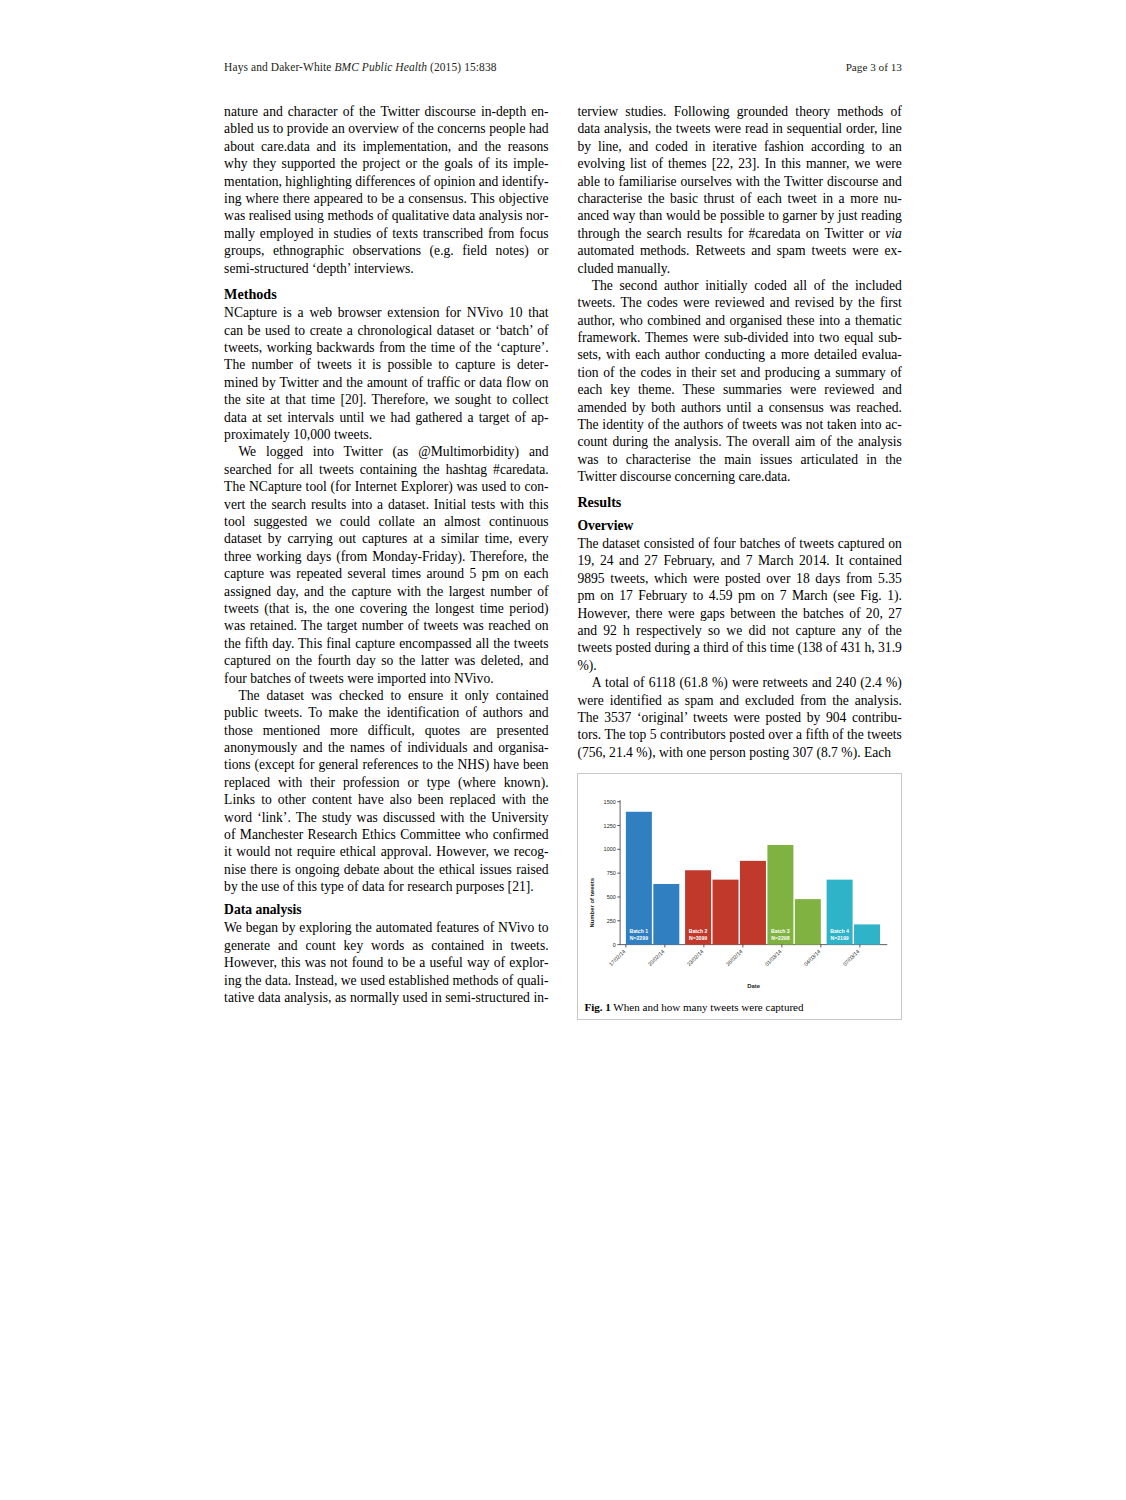Hays and Daker-White BMC Public Health (2015) 15:838
Page 3 of 13
nature and character of the Twitter discourse in-depth enabled us to provide an overview of the concerns people had about care.data and its implementation, and the reasons why they supported the project or the goals of its implementation, highlighting differences of opinion and identifying where there appeared to be a consensus. This objective was realised using methods of qualitative data analysis normally employed in studies of texts transcribed from focus groups, ethnographic observations (e.g. field notes) or semi-structured ‘depth’ interviews.
Methods
NCapture is a web browser extension for NVivo 10 that can be used to create a chronological dataset or ‘batch’ of tweets, working backwards from the time of the ‘capture’. The number of tweets it is possible to capture is determined by Twitter and the amount of traffic or data flow on the site at that time [20]. Therefore, we sought to collect data at set intervals until we had gathered a target of approximately 10,000 tweets.
We logged into Twitter (as @Multimorbidity) and searched for all tweets containing the hashtag #caredata. The NCapture tool (for Internet Explorer) was used to convert the search results into a dataset. Initial tests with this tool suggested we could collate an almost continuous dataset by carrying out captures at a similar time, every three working days (from Monday-Friday). Therefore, the capture was repeated several times around 5 pm on each assigned day, and the capture with the largest number of tweets (that is, the one covering the longest time period) was retained. The target number of tweets was reached on the fifth day. This final capture encompassed all the tweets captured on the fourth day so the latter was deleted, and four batches of tweets were imported into NVivo.
The dataset was checked to ensure it only contained public tweets. To make the identification of authors and those mentioned more difficult, quotes are presented anonymously and the names of individuals and organisations (except for general references to the NHS) have been replaced with their profession or type (where known). Links to other content have also been replaced with the word ‘link’. The study was discussed with the University of Manchester Research Ethics Committee who confirmed it would not require ethical approval. However, we recognise there is ongoing debate about the ethical issues raised by the use of this type of data for research purposes [21].
Data analysis
We began by exploring the automated features of NVivo to generate and count key words as contained in tweets. However, this was not found to be a useful way of exploring the data. Instead, we used established methods of qualitative data analysis, as normally used in semi-structured interview studies. Following grounded theory methods of data analysis, the tweets were read in sequential order, line by line, and coded in iterative fashion according to an evolving list of themes [22, 23]. In this manner, we were able to familiarise ourselves with the Twitter discourse and characterise the basic thrust of each tweet in a more nuanced way than would be possible to garner by just reading through the search results for #caredata on Twitter or via automated methods. Retweets and spam tweets were excluded manually.
The second author initially coded all of the included tweets. The codes were reviewed and revised by the first author, who combined and organised these into a thematic framework. Themes were sub-divided into two equal subsets, with each author conducting a more detailed evaluation of the codes in their set and producing a summary of each key theme. These summaries were reviewed and amended by both authors until a consensus was reached. The identity of the authors of tweets was not taken into account during the analysis. The overall aim of the analysis was to characterise the main issues articulated in the Twitter discourse concerning care.data.
Results
Overview
The dataset consisted of four batches of tweets captured on 19, 24 and 27 February, and 7 March 2014. It contained 9895 tweets, which were posted over 18 days from 5.35 pm on 17 February to 4.59 pm on 7 March (see Fig. 1). However, there were gaps between the batches of 20, 27 and 92 h respectively so we did not capture any of the tweets posted during a third of this time (138 of 431 h, 31.9 %).
A total of 6118 (61.8 %) were retweets and 240 (2.4 %) were identified as spam and excluded from the analysis. The 3537 ‘original’ tweets were posted by 904 contributors. The top 5 contributors posted over a fifth of the tweets (756, 21.4 %), with one person posting 307 (8.7 %). Each
Number of tweets 1500 1250 1000 750 500 250 0 Batch 1 N=2299 Batch 2 N=3099 Batch 3 N=2298 Batch 4 N=2199 17/02/14 20/02/14 23/02/14 26/02/14 01/03/14 04/03/14 07/03/14 Date
Fig. 1 When and how many tweets were captured